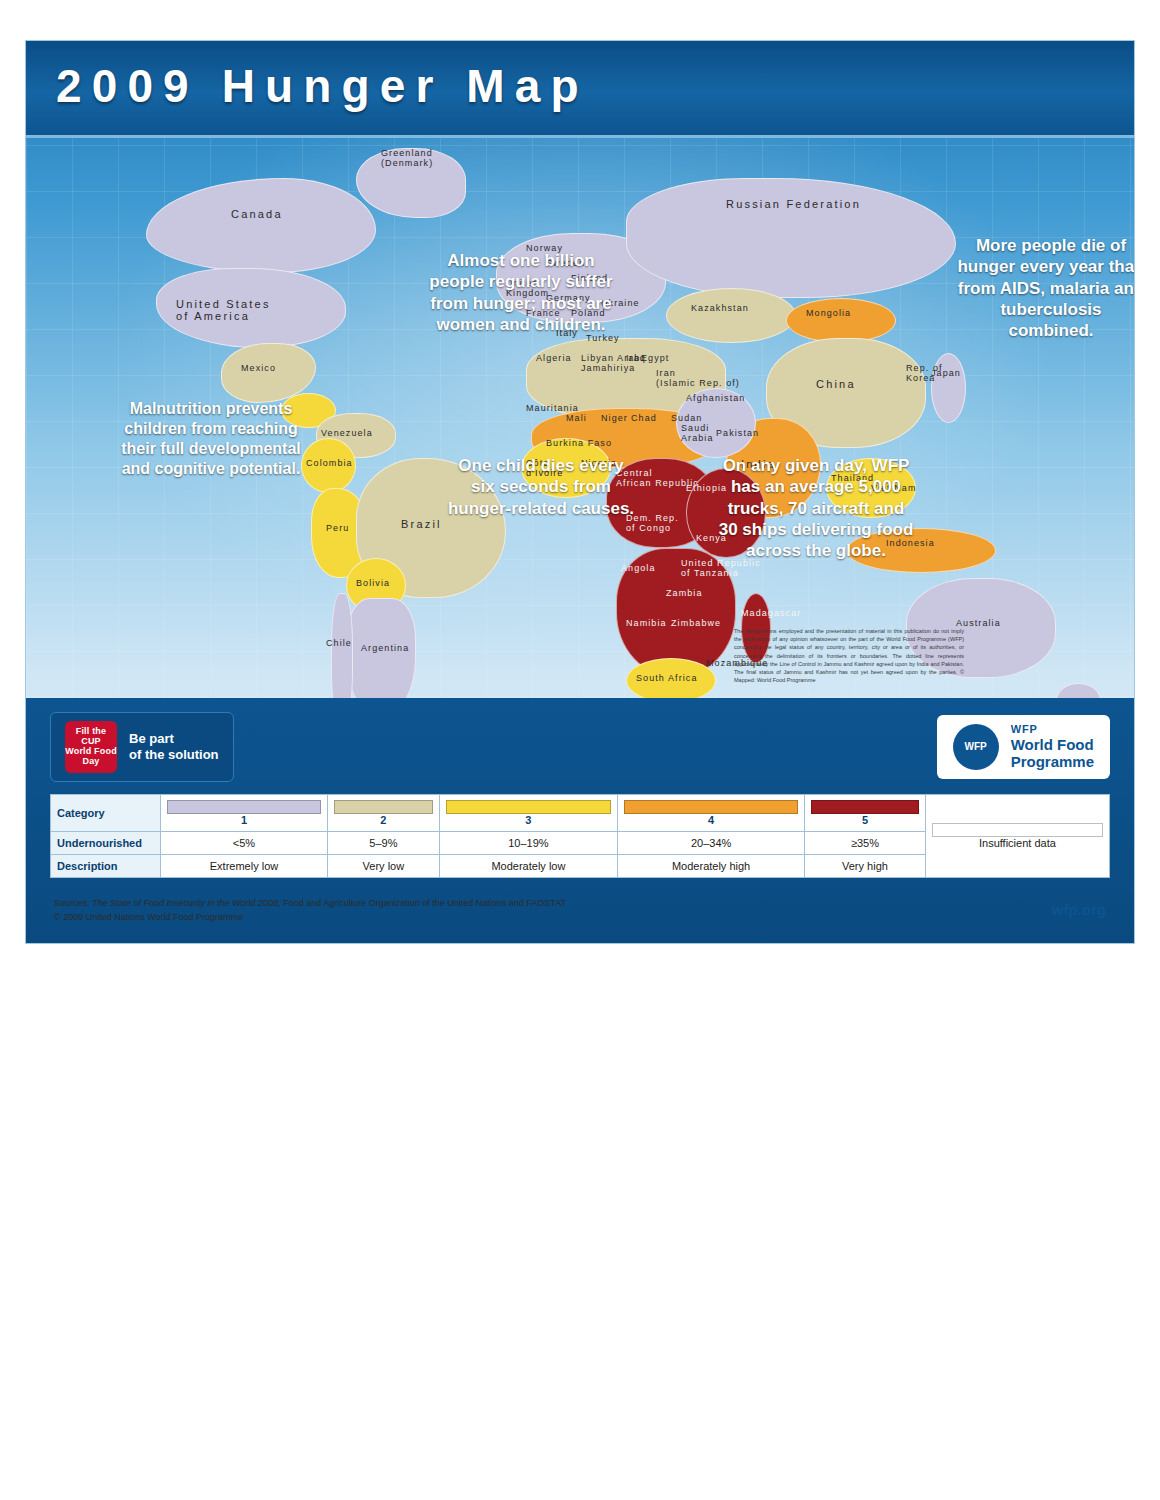2009 Hunger Map
Canada United States
of America Mexico Venezuela Colombia Peru Brazil Bolivia Argentina Chile Greenland
(Denmark) Norway Sweden Finland United
Kingdom Germany France Poland Ukraine Italy Turkey Russian Federation Kazakhstan Mongolia China India Pakistan Afghanistan Iran
(Islamic Rep. of) Iraq Saudi
Arabia Thailand Viet Nam Indonesia Japan Rep. of
Korea Australia New Zealand Algeria Libyan Arab
Jamahiriya Egypt Mauritania Mali Niger Chad Sudan Burkina Faso Côte
d'Ivoire Nigeria Central
African Republic Ethiopia Dem. Rep.
of Congo Kenya United Republic
of Tanzania Angola Zambia Namibia Zimbabwe Madagascar South Africa Mozambique
Almost one billion people regularly suffer from hunger; most are women and children.
More people die of hunger every year than from AIDS, malaria and tuberculosis combined.
Malnutrition prevents children from reaching their full developmental and cognitive potential.
One child dies every six seconds from hunger-related causes.
On any given day, WFP has an average 5,000 trucks, 70 aircraft and 30 ships delivering food across the globe.
The designations employed and the presentation of material in this publication do not imply the expression of any opinion whatsoever on the part of the World Food Programme (WFP) concerning the legal status of any country, territory, city or area or of its authorities, or concerning the delimitation of its frontiers or boundaries. The dotted line represents approximately the Line of Control in Jammu and Kashmir agreed upon by India and Pakistan. The final status of Jammu and Kashmir has not yet been agreed upon by the parties. © Mapped: World Food Programme
Fill the CUP
World Food Day
Be part
of the solution
WFP
WFP World Food Programme
Legend: prevalence of undernourishment by category
| Category | 1 | 2 | 3 | 4 | 5 | Insufficient data |
| Undernourished | <5% | 5–9% | 10–19% | 20–34% | ≥35% |
| Description | Extremely low | Very low | Moderately low | Moderately high | Very high |
Sources: The State of Food Insecurity in the World 2008, Food and Agriculture Organization of the United Nations and FAOSTAT
© 2009 United Nations World Food Programme
wfp.org